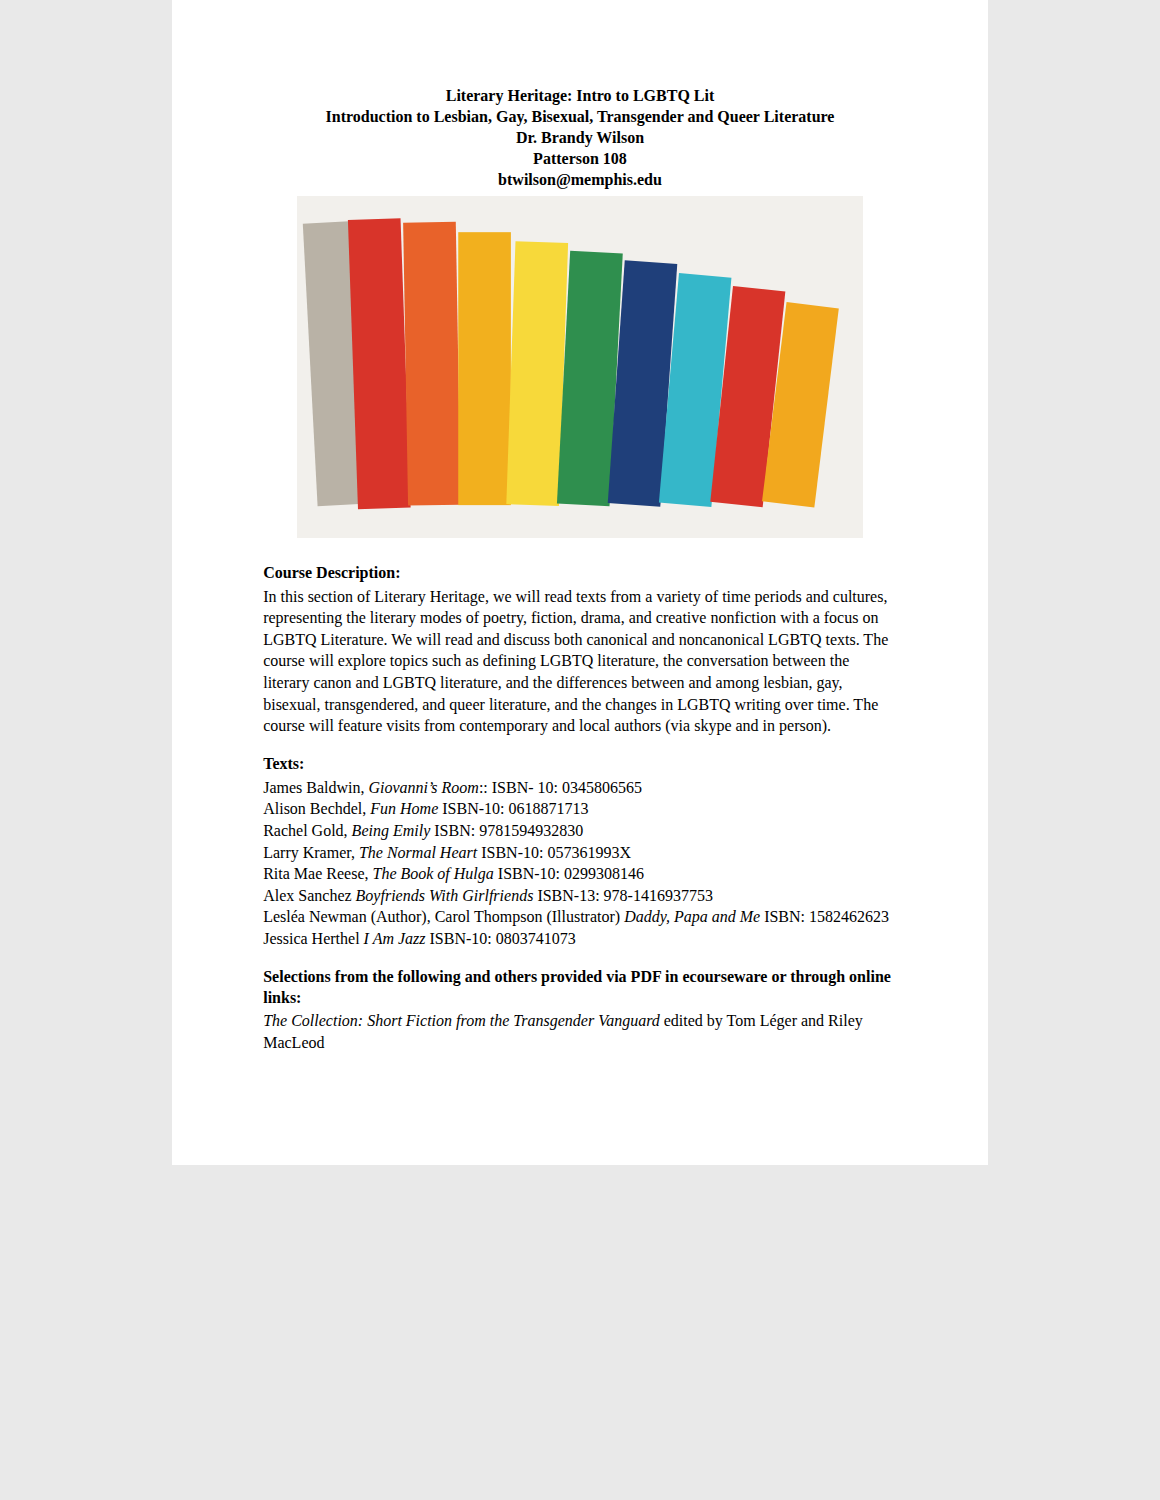Literary Heritage: Intro to LGBTQ Lit
Introduction to Lesbian, Gay, Bisexual, Transgender and Queer Literature
Dr. Brandy Wilson
Patterson 108
btwilson@memphis.edu
Course Description:
In this section of Literary Heritage, we will read texts from a variety of time periods and cultures, representing the literary modes of poetry, fiction, drama, and creative nonfiction with a focus on LGBTQ Literature. We will read and discuss both canonical and noncanonical LGBTQ texts. The course will explore topics such as defining LGBTQ literature, the conversation between the literary canon and LGBTQ literature, and the differences between and among lesbian, gay, bisexual, transgendered, and queer literature, and the changes in LGBTQ writing over time. The course will feature visits from contemporary and local authors (via skype and in person).
Texts:
James Baldwin, Giovanni’s Room:: ISBN- 10: 0345806565
Alison Bechdel, Fun Home ISBN-10: 0618871713
Rachel Gold, Being Emily ISBN: 9781594932830
Larry Kramer, The Normal Heart ISBN-10: 057361993X
Rita Mae Reese, The Book of Hulga ISBN-10: 0299308146
Alex Sanchez Boyfriends With Girlfriends ISBN-13: 978-1416937753
Lesléa Newman (Author), Carol Thompson (Illustrator) Daddy, Papa and Me ISBN: 1582462623
Jessica Herthel I Am Jazz ISBN-10: 0803741073
Selections from the following and others provided via PDF in ecourseware or through online links:
The Collection: Short Fiction from the Transgender Vanguard edited by Tom Léger and Riley MacLeod